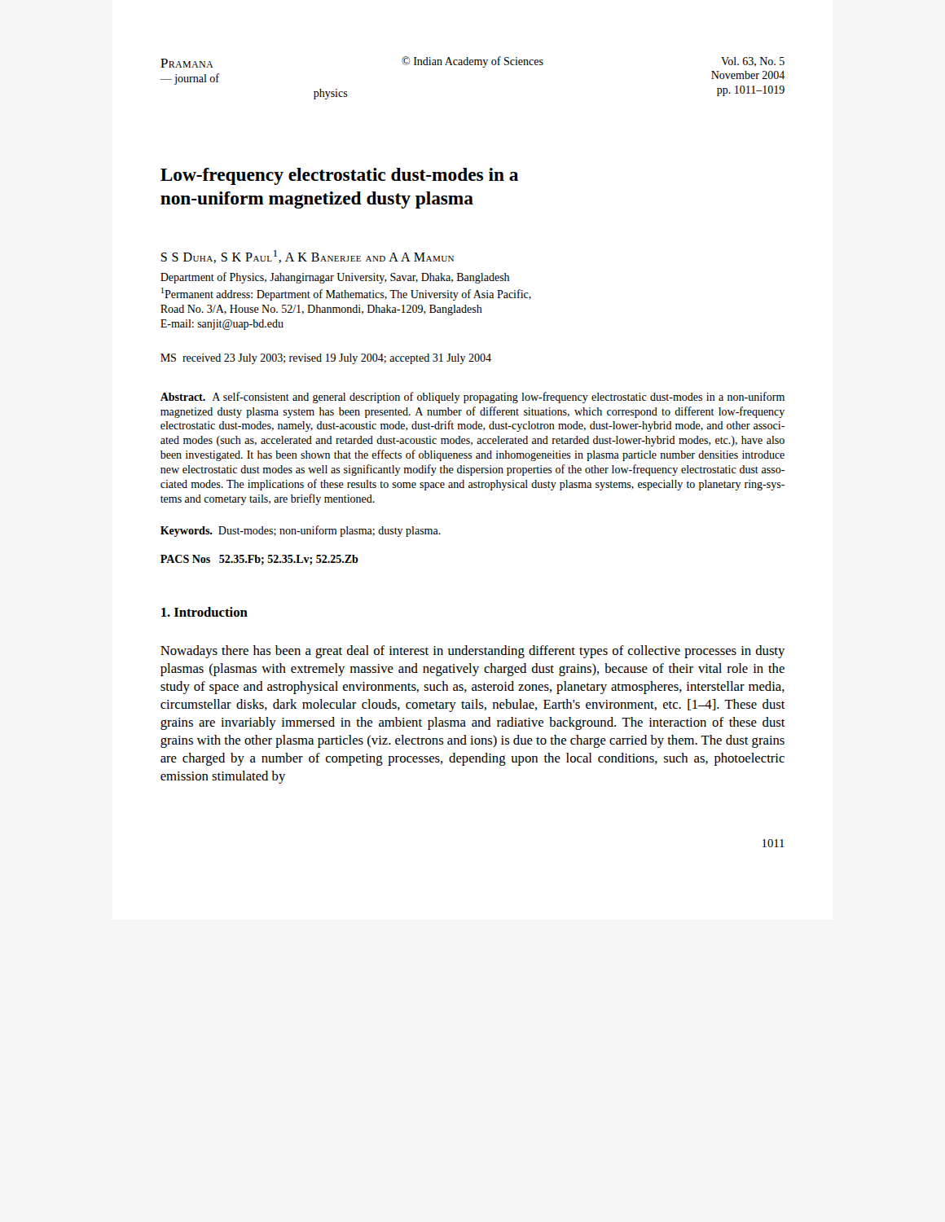| Pramana — journal of physics | © Indian Academy of Sciences | Vol. 63, No. 5 November 2004 pp. 1011–1019 |
Low-frequency electrostatic dust-modes in a
non-uniform magnetized dusty plasma
S S Duha, S K Paul1, A K Banerjee and A A Mamun
Department of Physics, Jahangirnagar University, Savar, Dhaka, Bangladesh
1Permanent address: Department of Mathematics, The University of Asia Pacific,
Road No. 3/A, House No. 52/1, Dhanmondi, Dhaka-1209, Bangladesh
E-mail: sanjit@uap-bd.edu
MS received 23 July 2003; revised 19 July 2004; accepted 31 July 2004
Abstract. A self-consistent and general description of obliquely propagating low-frequency electrostatic dust-modes in a non-uniform magnetized dusty plasma system has been presented. A number of different situations, which correspond to different low-frequency electrostatic dust-modes, namely, dust-acoustic mode, dust-drift mode, dust-cyclotron mode, dust-lower-hybrid mode, and other associated modes (such as, accelerated and retarded dust-acoustic modes, accelerated and retarded dust-lower-hybrid modes, etc.), have also been investigated. It has been shown that the effects of obliqueness and inhomogeneities in plasma particle number densities introduce new electrostatic dust modes as well as significantly modify the dispersion properties of the other low-frequency electrostatic dust associated modes. The implications of these results to some space and astrophysical dusty plasma systems, especially to planetary ring-systems and cometary tails, are briefly mentioned.
Keywords. Dust-modes; non-uniform plasma; dusty plasma.
PACS Nos 52.35.Fb; 52.35.Lv; 52.25.Zb
1. Introduction
Nowadays there has been a great deal of interest in understanding different types of collective processes in dusty plasmas (plasmas with extremely massive and negatively charged dust grains), because of their vital role in the study of space and astrophysical environments, such as, asteroid zones, planetary atmospheres, interstellar media, circumstellar disks, dark molecular clouds, cometary tails, nebulae, Earth's environment, etc. [1–4]. These dust grains are invariably immersed in the ambient plasma and radiative background. The interaction of these dust grains with the other plasma particles (viz. electrons and ions) is due to the charge carried by them. The dust grains are charged by a number of competing processes, depending upon the local conditions, such as, photoelectric emission stimulated by
1011